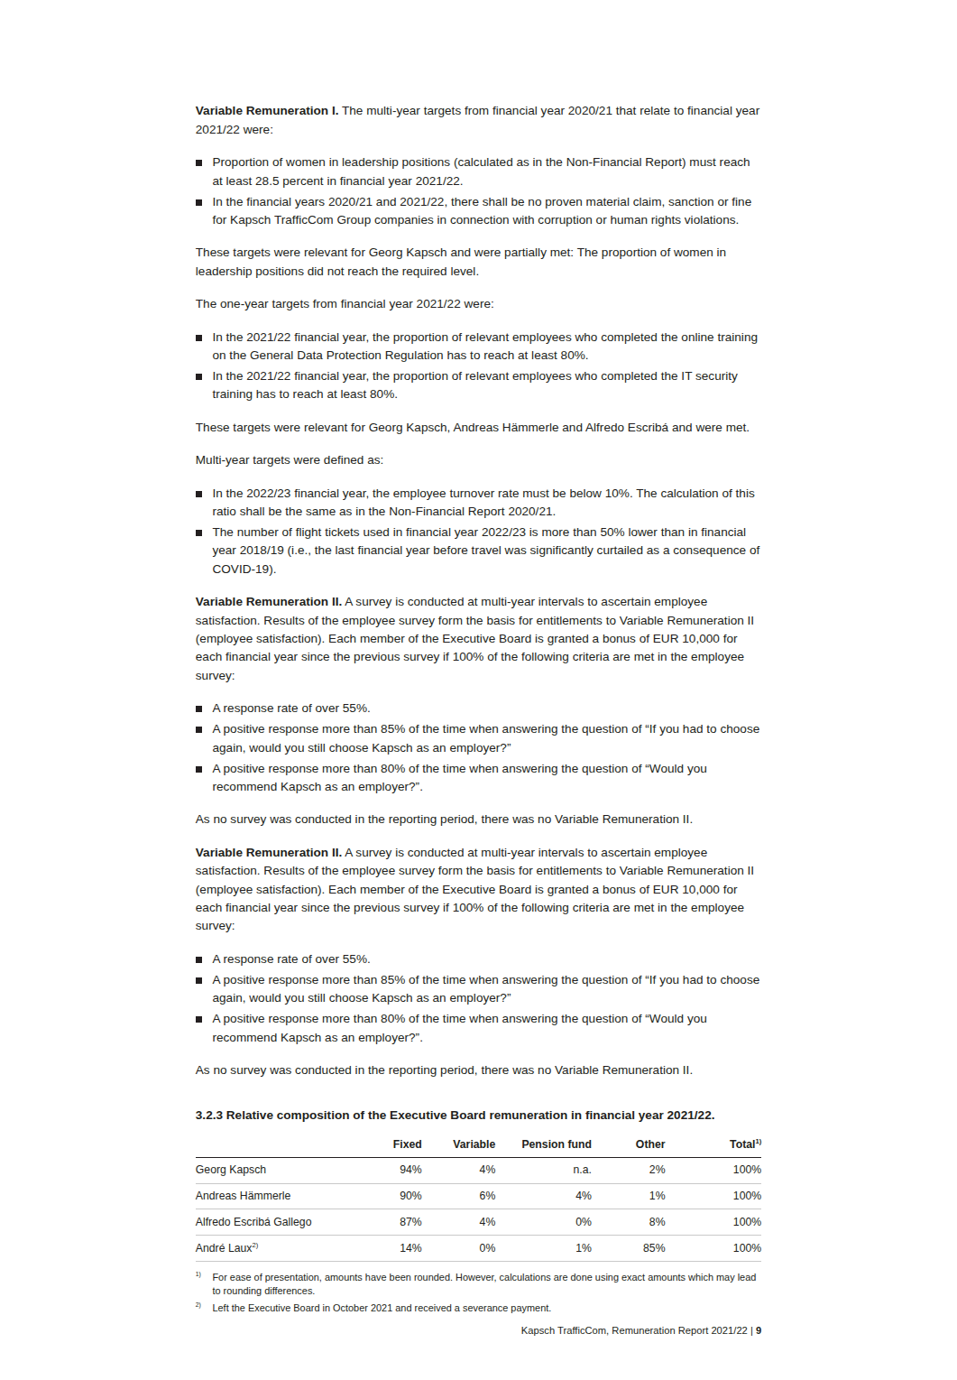Variable Remuneration I. The multi-year targets from financial year 2020/21 that relate to financial year 2021/22 were:
Proportion of women in leadership positions (calculated as in the Non-Financial Report) must reach at least 28.5 percent in financial year 2021/22.
In the financial years 2020/21 and 2021/22, there shall be no proven material claim, sanction or fine for Kapsch TrafficCom Group companies in connection with corruption or human rights violations.
These targets were relevant for Georg Kapsch and were partially met: The proportion of women in leadership positions did not reach the required level.
The one-year targets from financial year 2021/22 were:
In the 2021/22 financial year, the proportion of relevant employees who completed the online training on the General Data Protection Regulation has to reach at least 80%.
In the 2021/22 financial year, the proportion of relevant employees who completed the IT security training has to reach at least 80%.
These targets were relevant for Georg Kapsch, Andreas Hämmerle and Alfredo Escribá and were met.
Multi-year targets were defined as:
In the 2022/23 financial year, the employee turnover rate must be below 10%. The calculation of this ratio shall be the same as in the Non-Financial Report 2020/21.
The number of flight tickets used in financial year 2022/23 is more than 50% lower than in financial year 2018/19 (i.e., the last financial year before travel was significantly curtailed as a consequence of COVID-19).
Variable Remuneration II. A survey is conducted at multi-year intervals to ascertain employee satisfaction. Results of the employee survey form the basis for entitlements to Variable Remuneration II (employee satisfaction). Each member of the Executive Board is granted a bonus of EUR 10,000 for each financial year since the previous survey if 100% of the following criteria are met in the employee survey:
A response rate of over 55%.
A positive response more than 85% of the time when answering the question of “If you had to choose again, would you still choose Kapsch as an employer?”
A positive response more than 80% of the time when answering the question of “Would you recommend Kapsch as an employer?”.
As no survey was conducted in the reporting period, there was no Variable Remuneration II.
Variable Remuneration II. A survey is conducted at multi-year intervals to ascertain employee satisfaction. Results of the employee survey form the basis for entitlements to Variable Remuneration II (employee satisfaction). Each member of the Executive Board is granted a bonus of EUR 10,000 for each financial year since the previous survey if 100% of the following criteria are met in the employee survey:
A response rate of over 55%.
A positive response more than 85% of the time when answering the question of “If you had to choose again, would you still choose Kapsch as an employer?”
A positive response more than 80% of the time when answering the question of “Would you recommend Kapsch as an employer?”.
As no survey was conducted in the reporting period, there was no Variable Remuneration II.
3.2.3 Relative composition of the Executive Board remuneration in financial year 2021/22.
| | Fixed | Variable | Pension fund | Other | Total 1) |
| --- | --- | --- | --- | --- | --- |
| Georg Kapsch | 94% | 4% | n.a. | 2% | 100% |
| Andreas Hämmerle | 90% | 6% | 4% | 1% | 100% |
| Alfredo Escribá Gallego | 87% | 4% | 0% | 8% | 100% |
| André Laux 2) | 14% | 0% | 1% | 85% | 100% |
1)
For ease of presentation, amounts have been rounded. However, calculations are done using exact amounts which may lead to rounding differences.
2)
Left the Executive Board in October 2021 and received a severance payment.
Kapsch TrafficCom, Remuneration Report 2021/22 | 9